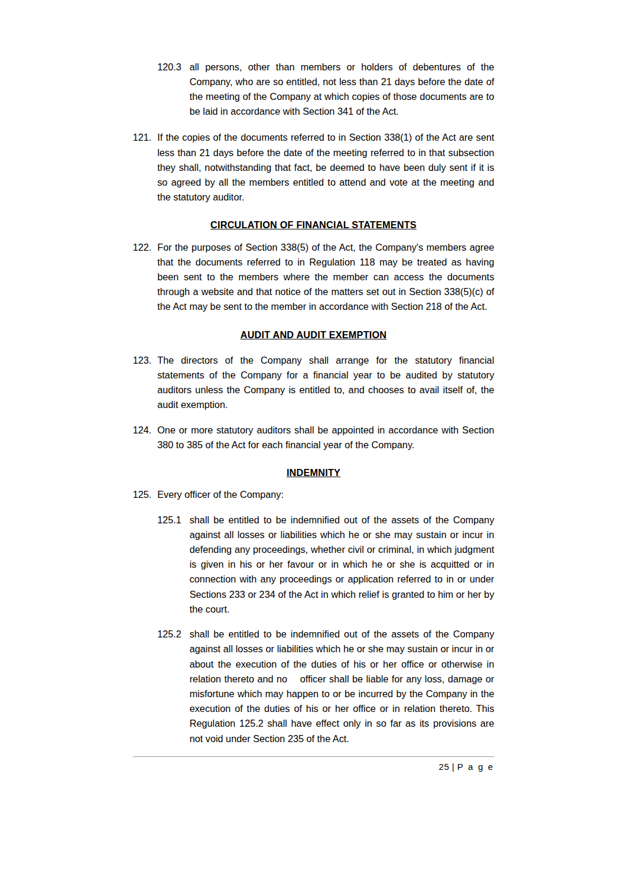120.3
all persons, other than members or holders of debentures of the Company, who are so entitled, not less than 21 days before the date of the meeting of the Company at which copies of those documents are to be laid in accordance with Section 341 of the Act.
121.
If the copies of the documents referred to in Section 338(1) of the Act are sent less than 21 days before the date of the meeting referred to in that subsection they shall, notwithstanding that fact, be deemed to have been duly sent if it is so agreed by all the members entitled to attend and vote at the meeting and the statutory auditor.
CIRCULATION OF FINANCIAL STATEMENTS
122.
For the purposes of Section 338(5) of the Act, the Company's members agree that the documents referred to in Regulation 118 may be treated as having been sent to the members where the member can access the documents through a website and that notice of the matters set out in Section 338(5)(c) of the Act may be sent to the member in accordance with Section 218 of the Act.
AUDIT AND AUDIT EXEMPTION
123.
The directors of the Company shall arrange for the statutory financial statements of the Company for a financial year to be audited by statutory auditors unless the Company is entitled to, and chooses to avail itself of, the audit exemption.
124.
One or more statutory auditors shall be appointed in accordance with Section 380 to 385 of the Act for each financial year of the Company.
INDEMNITY
125.
Every officer of the Company:
125.1
shall be entitled to be indemnified out of the assets of the Company against all losses or liabilities which he or she may sustain or incur in defending any proceedings, whether civil or criminal, in which judgment is given in his or her favour or in which he or she is acquitted or in connection with any proceedings or application referred to in or under Sections 233 or 234 of the Act in which relief is granted to him or her by the court.
125.2
shall be entitled to be indemnified out of the assets of the Company against all losses or liabilities which he or she may sustain or incur in or about the execution of the duties of his or her office or otherwise in relation thereto and no officer shall be liable for any loss, damage or misfortune which may happen to or be incurred by the Company in the execution of the duties of his or her office or in relation thereto. This Regulation 125.2 shall have effect only in so far as its provisions are not void under Section 235 of the Act.
25 | P a g e